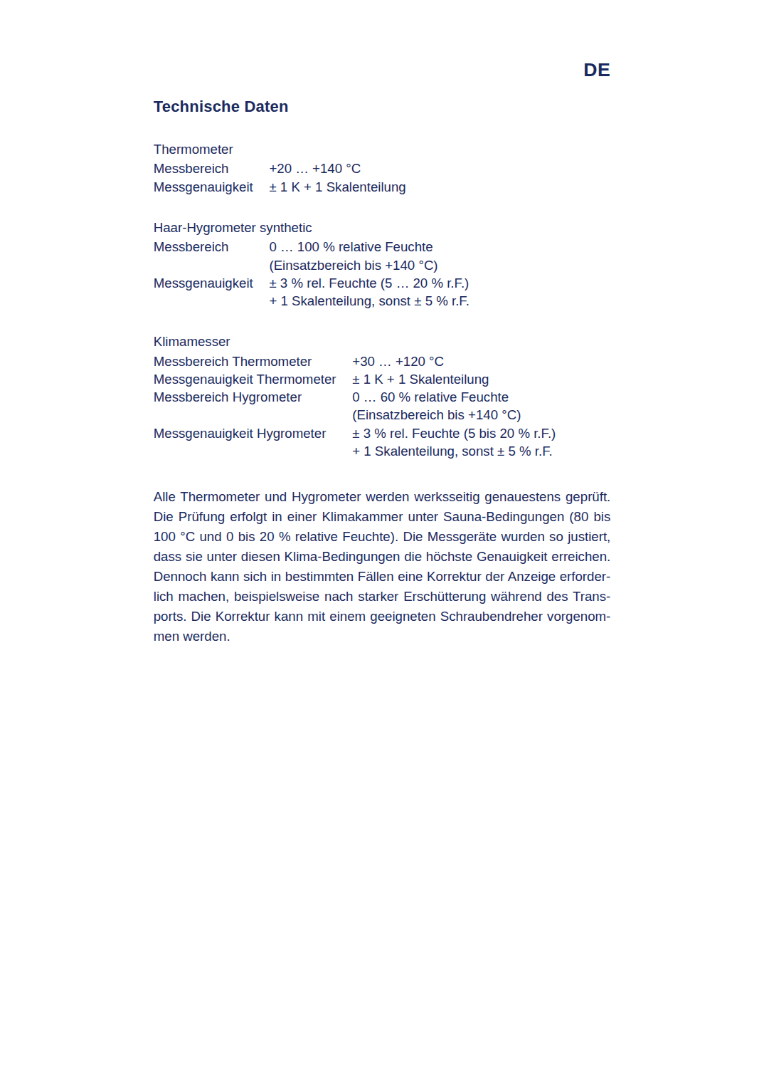DE
Technische Daten
Thermometer
| Messbereich | +20 … +140 °C |
| Messgenauigkeit | ± 1 K + 1 Skalenteilung |
Haar-Hygrometer synthetic
| Messbereich | 0 … 100 % relative Feuchte (Einsatzbereich bis +140 °C) |
| Messgenauigkeit | ± 3 % rel. Feuchte (5 … 20 % r.F.) + 1 Skalenteilung, sonst ± 5 % r.F. |
Klimamesser
| Messbereich Thermometer | +30 … +120 °C |
| Messgenauigkeit Thermometer | ± 1 K + 1 Skalenteilung |
| Messbereich Hygrometer | 0 … 60 % relative Feuchte (Einsatzbereich bis +140 °C) |
| Messgenauigkeit Hygrometer | ± 3 % rel. Feuchte (5 bis 20 % r.F.) + 1 Skalenteilung, sonst ± 5 % r.F. |
Alle Thermometer und Hygrometer werden werksseitig genauestens geprüft. Die Prüfung erfolgt in einer Klimakammer unter Sauna-Bedingungen (80 bis 100 °C und 0 bis 20 % relative Feuchte). Die Messgeräte wurden so justiert, dass sie unter diesen Klima-Bedingungen die höchste Genauigkeit erreichen. Dennoch kann sich in bestimmten Fällen eine Korrektur der Anzeige erforderlich machen, beispielsweise nach starker Erschütterung während des Transports. Die Korrektur kann mit einem geeigneten Schraubendreher vorgenommen werden.